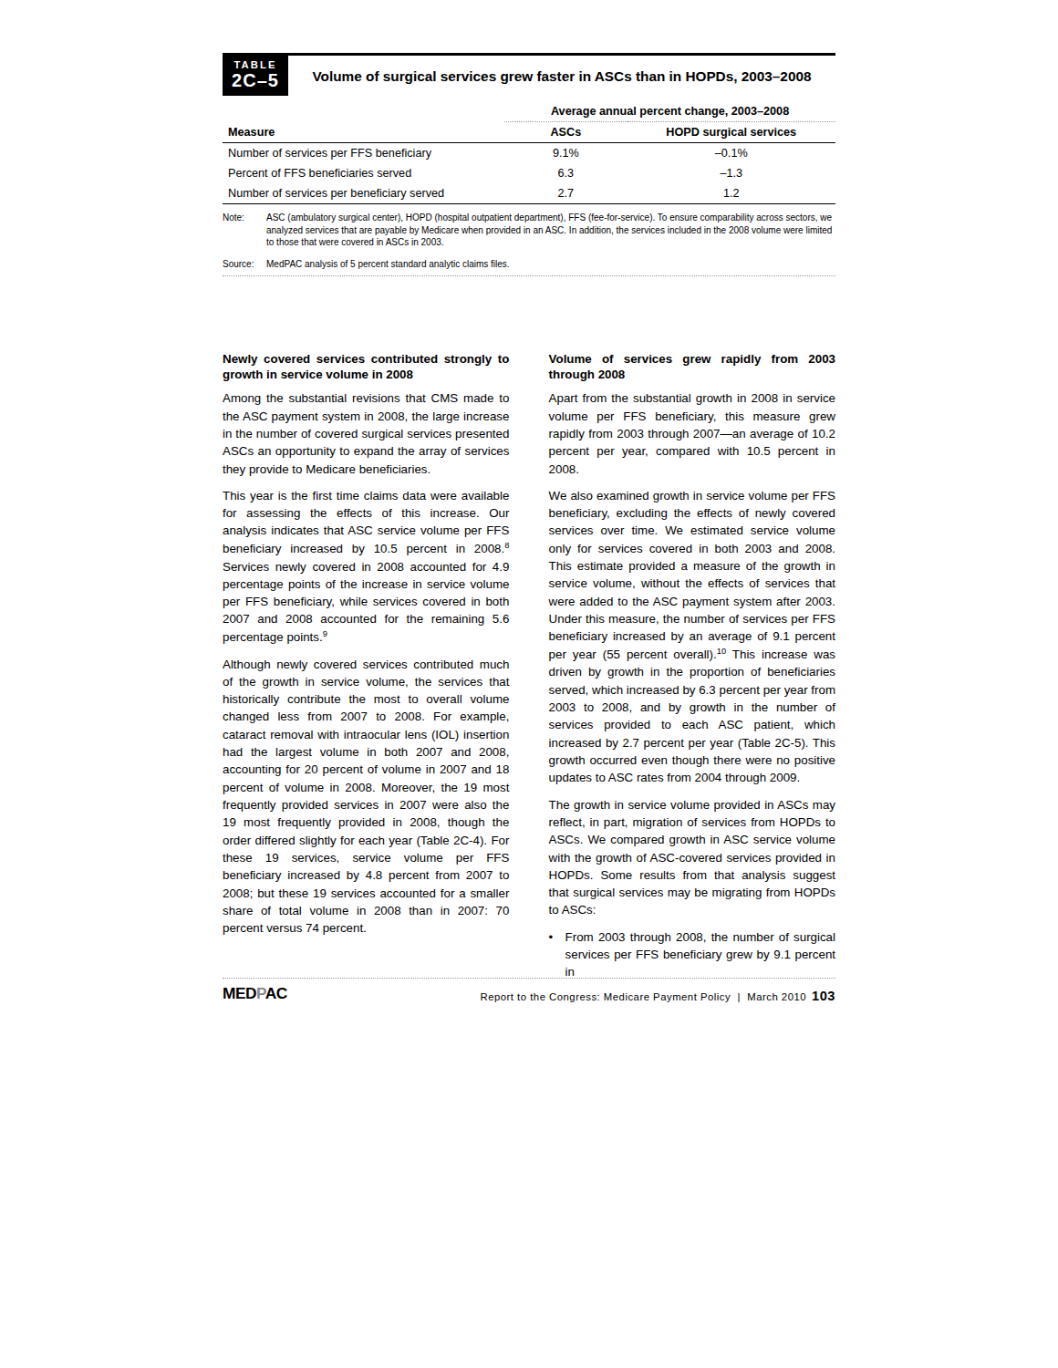TABLE 2C–5
Volume of surgical services grew faster in ASCs than in HOPDs, 2003–2008
| | Average annual percent change, 2003–2008 |
| --- | --- |
| Measure | ASCs | HOPD surgical services |
| Number of services per FFS beneficiary | 9.1% | –0.1% |
| Percent of FFS beneficiaries served | 6.3 | –1.3 |
| Number of services per beneficiary served | 2.7 | 1.2 |
Note: ASC (ambulatory surgical center), HOPD (hospital outpatient department), FFS (fee-for-service). To ensure comparability across sectors, we analyzed services that are payable by Medicare when provided in an ASC. In addition, the services included in the 2008 volume were limited to those that were covered in ASCs in 2003.
Source: MedPAC analysis of 5 percent standard analytic claims files.
Newly covered services contributed strongly to growth in service volume in 2008
Among the substantial revisions that CMS made to the ASC payment system in 2008, the large increase in the number of covered surgical services presented ASCs an opportunity to expand the array of services they provide to Medicare beneficiaries.
This year is the first time claims data were available for assessing the effects of this increase. Our analysis indicates that ASC service volume per FFS beneficiary increased by 10.5 percent in 2008.8 Services newly covered in 2008 accounted for 4.9 percentage points of the increase in service volume per FFS beneficiary, while services covered in both 2007 and 2008 accounted for the remaining 5.6 percentage points.9
Although newly covered services contributed much of the growth in service volume, the services that historically contribute the most to overall volume changed less from 2007 to 2008. For example, cataract removal with intraocular lens (IOL) insertion had the largest volume in both 2007 and 2008, accounting for 20 percent of volume in 2007 and 18 percent of volume in 2008. Moreover, the 19 most frequently provided services in 2007 were also the 19 most frequently provided in 2008, though the order differed slightly for each year (Table 2C-4). For these 19 services, service volume per FFS beneficiary increased by 4.8 percent from 2007 to 2008; but these 19 services accounted for a smaller share of total volume in 2008 than in 2007: 70 percent versus 74 percent.
Volume of services grew rapidly from 2003 through 2008
Apart from the substantial growth in 2008 in service volume per FFS beneficiary, this measure grew rapidly from 2003 through 2007—an average of 10.2 percent per year, compared with 10.5 percent in 2008.
We also examined growth in service volume per FFS beneficiary, excluding the effects of newly covered services over time. We estimated service volume only for services covered in both 2003 and 2008. This estimate provided a measure of the growth in service volume, without the effects of services that were added to the ASC payment system after 2003. Under this measure, the number of services per FFS beneficiary increased by an average of 9.1 percent per year (55 percent overall).10 This increase was driven by growth in the proportion of beneficiaries served, which increased by 6.3 percent per year from 2003 to 2008, and by growth in the number of services provided to each ASC patient, which increased by 2.7 percent per year (Table 2C-5). This growth occurred even though there were no positive updates to ASC rates from 2004 through 2009.
The growth in service volume provided in ASCs may reflect, in part, migration of services from HOPDs to ASCs. We compared growth in ASC service volume with the growth of ASC-covered services provided in HOPDs. Some results from that analysis suggest that surgical services may be migrating from HOPDs to ASCs:
• From 2003 through 2008, the number of surgical services per FFS beneficiary grew by 9.1 percent in
MEDPAC
Report to the Congress: Medicare Payment Policy | March 2010103